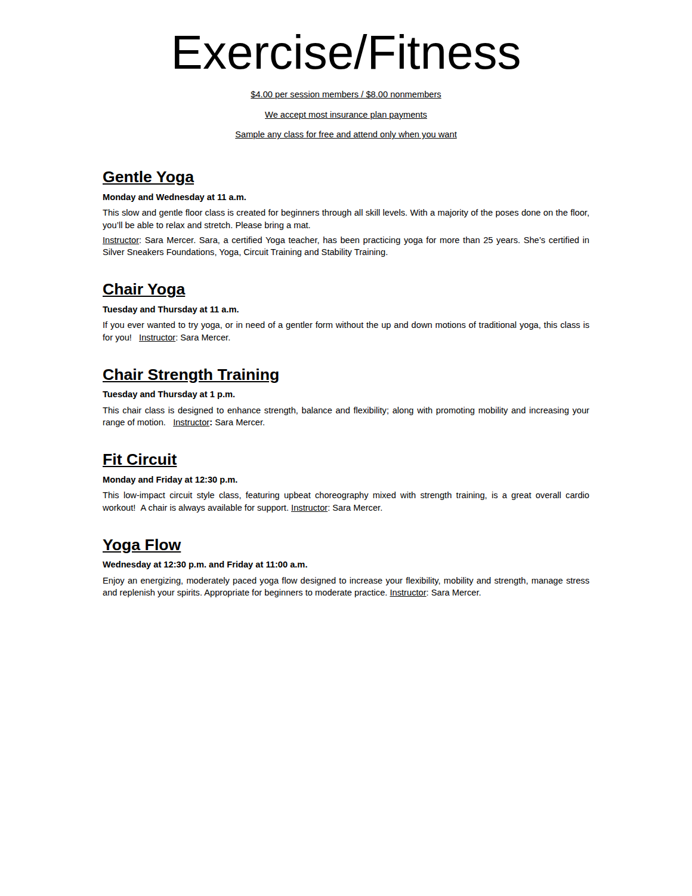Exercise/Fitness
$4.00 per session members / $8.00 nonmembers
We accept most insurance plan payments
Sample any class for free and attend only when you want
Gentle Yoga
Monday and Wednesday at 11 a.m.
This slow and gentle floor class is created for beginners through all skill levels. With a majority of the poses done on the floor, you’ll be able to relax and stretch. Please bring a mat.
Instructor: Sara Mercer. Sara, a certified Yoga teacher, has been practicing yoga for more than 25 years. She’s certified in Silver Sneakers Foundations, Yoga, Circuit Training and Stability Training.
Chair Yoga
Tuesday and Thursday at 11 a.m.
If you ever wanted to try yoga, or in need of a gentler form without the up and down motions of traditional yoga, this class is for you! Instructor: Sara Mercer.
Chair Strength Training
Tuesday and Thursday at 1 p.m.
This chair class is designed to enhance strength, balance and flexibility; along with promoting mobility and increasing your range of motion. Instructor: Sara Mercer.
Fit Circuit
Monday and Friday at 12:30 p.m.
This low-impact circuit style class, featuring upbeat choreography mixed with strength training, is a great overall cardio workout! A chair is always available for support. Instructor: Sara Mercer.
Yoga Flow
Wednesday at 12:30 p.m. and Friday at 11:00 a.m.
Enjoy an energizing, moderately paced yoga flow designed to increase your flexibility, mobility and strength, manage stress and replenish your spirits. Appropriate for beginners to moderate practice. Instructor: Sara Mercer.